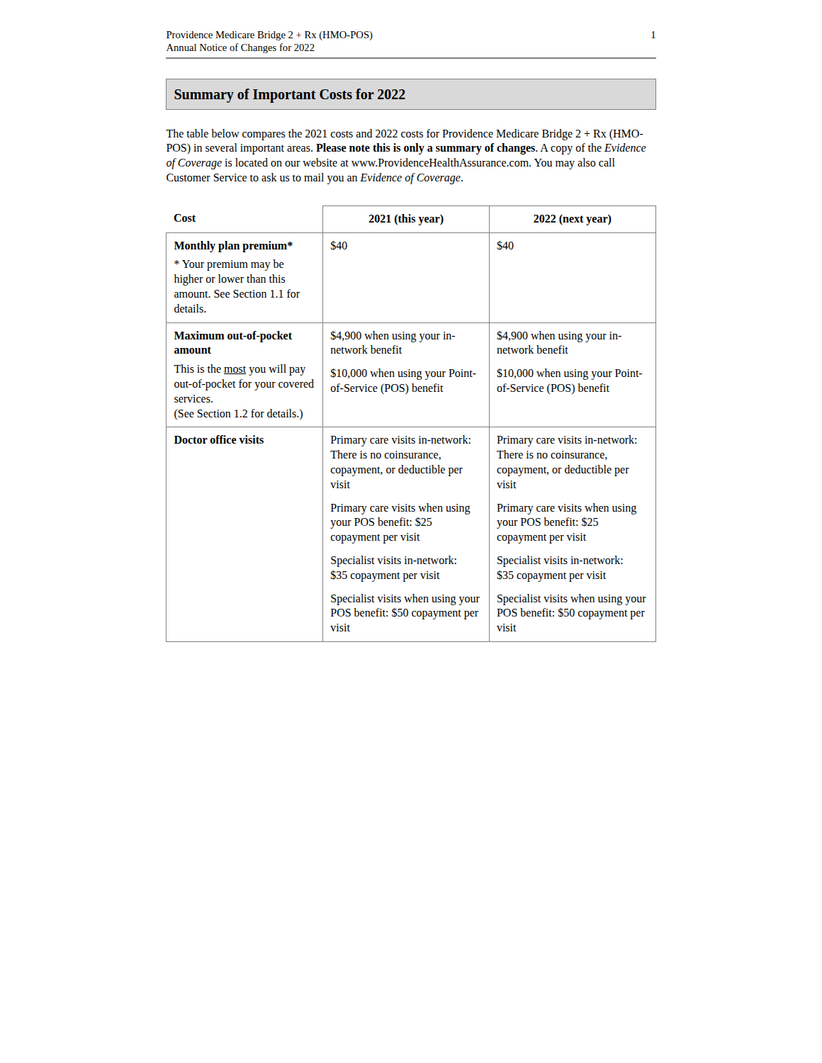Providence Medicare Bridge 2 + Rx (HMO-POS)
Annual Notice of Changes for 2022
1
Summary of Important Costs for 2022
The table below compares the 2021 costs and 2022 costs for Providence Medicare Bridge 2 + Rx (HMO-POS) in several important areas. Please note this is only a summary of changes. A copy of the Evidence of Coverage is located on our website at www.ProvidenceHealthAssurance.com. You may also call Customer Service to ask us to mail you an Evidence of Coverage.
| Cost | 2021 (this year) | 2022 (next year) |
| --- | --- | --- |
| Monthly plan premium* * Your premium may be higher or lower than this amount. See Section 1.1 for details. | $40 | $40 |
| Maximum out-of-pocket amount This is the most you will pay out-of-pocket for your covered services. (See Section 1.2 for details.) | $4,900 when using your in-network benefit $10,000 when using your Point-of-Service (POS) benefit | $4,900 when using your in-network benefit $10,000 when using your Point-of-Service (POS) benefit |
| Doctor office visits | Primary care visits in-network: There is no coinsurance, copayment, or deductible per visit Primary care visits when using your POS benefit: $25 copayment per visit Specialist visits in-network: $35 copayment per visit Specialist visits when using your POS benefit: $50 copayment per visit | Primary care visits in-network: There is no coinsurance, copayment, or deductible per visit Primary care visits when using your POS benefit: $25 copayment per visit Specialist visits in-network: $35 copayment per visit Specialist visits when using your POS benefit: $50 copayment per visit |